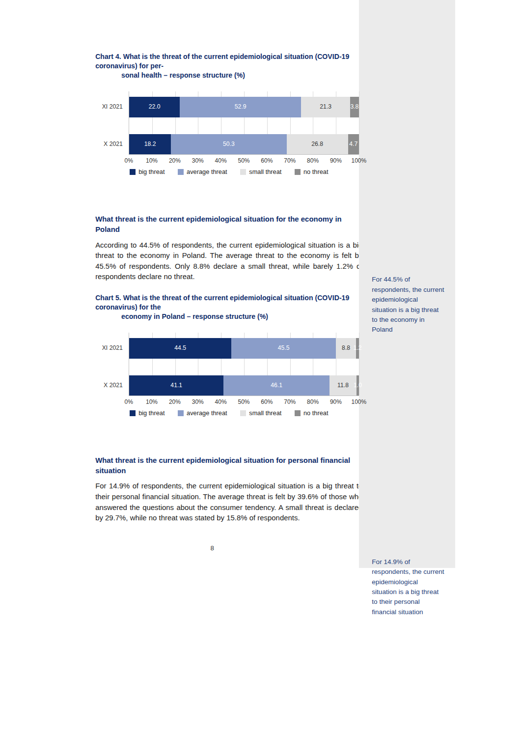For 44.5% of respondents, the current epidemiological situation is a big threat to the economy in Poland
For 14.9% of respondents, the current epidemiological situation is a big threat to their personal financial situation
Chart 4. What is the threat of the current epidemiological situation (COVID-19 coronavirus) for per- sonal health – response structure (%)
XI 2021
22.0
52.9
21.3
3.8
X 2021
18.2
50.3
26.8
4.7
0% 10% 20% 30% 40% 50% 60% 70% 80% 90% 100%
big threat
average threat
small threat
no threat
What threat is the current epidemiological situation for the economy in Poland
According to 44.5% of respondents, the current epidemiological situation is a big threat to the economy in Poland. The average threat to the economy is felt by 45.5% of respondents. Only 8.8% declare a small threat, while barely 1.2% of respondents declare no threat.
Chart 5. What is the threat of the current epidemiological situation (COVID-19 coronavirus) for the economy in Poland – response structure (%)
XI 2021
44.5
45.5
8.8
1.2
X 2021
41.1
46.1
11.8
1.0
0% 10% 20% 30% 40% 50% 60% 70% 80% 90% 100%
big threat
average threat
small threat
no threat
What threat is the current epidemiological situation for personal financial situation
For 14.9% of respondents, the current epidemiological situation is a big threat to their personal financial situation. The average threat is felt by 39.6% of those who answered the questions about the consumer tendency. A small threat is declared by 29.7%, while no threat was stated by 15.8% of respondents.
8